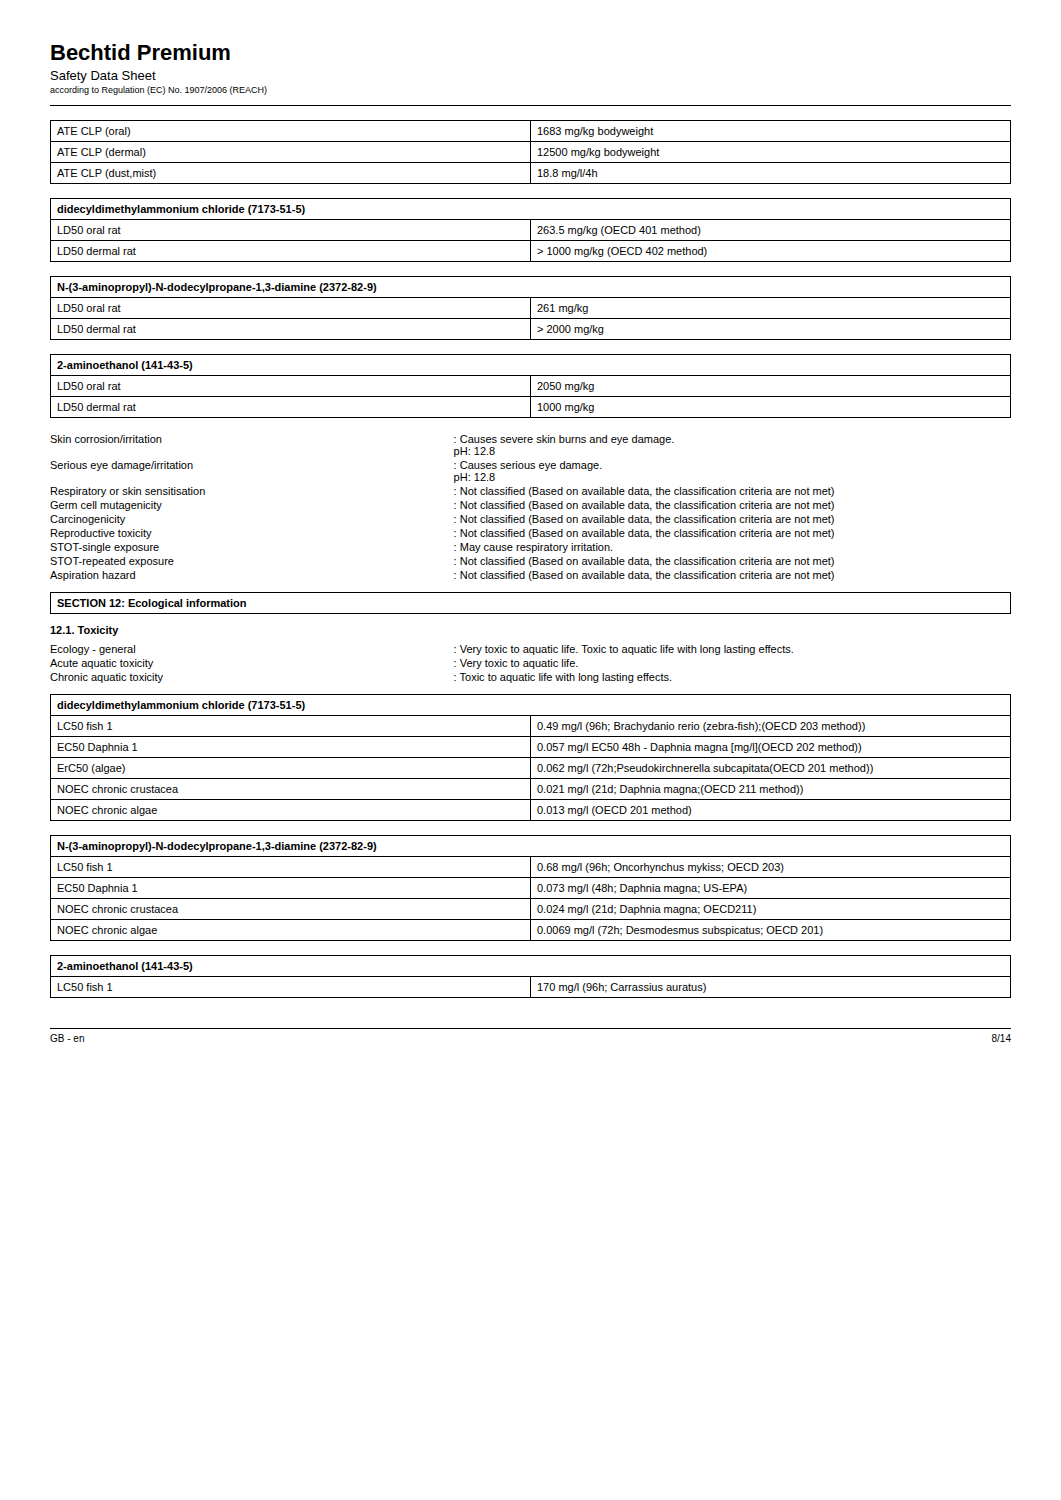Bechtid Premium
Safety Data Sheet
according to Regulation (EC) No. 1907/2006 (REACH)
| ATE CLP (oral) | 1683 mg/kg bodyweight |
| ATE CLP (dermal) | 12500 mg/kg bodyweight |
| ATE CLP (dust,mist) | 18.8 mg/l/4h |
| didecyldimethylammonium chloride (7173-51-5) |
| LD50 oral rat | 263.5 mg/kg (OECD 401 method) |
| LD50 dermal rat | > 1000 mg/kg (OECD 402 method) |
| N-(3-aminopropyl)-N-dodecylpropane-1,3-diamine (2372-82-9) |
| LD50 oral rat | 261 mg/kg |
| LD50 dermal rat | > 2000 mg/kg |
| 2-aminoethanol (141-43-5) |
| LD50 oral rat | 2050 mg/kg |
| LD50 dermal rat | 1000 mg/kg |
| Skin corrosion/irritation | : Causes severe skin burns and eye damage. pH: 12.8 |
| Serious eye damage/irritation | : Causes serious eye damage. pH: 12.8 |
| Respiratory or skin sensitisation | : Not classified (Based on available data, the classification criteria are not met) |
| Germ cell mutagenicity | : Not classified (Based on available data, the classification criteria are not met) |
| Carcinogenicity | : Not classified (Based on available data, the classification criteria are not met) |
| Reproductive toxicity | : Not classified (Based on available data, the classification criteria are not met) |
| STOT-single exposure | : May cause respiratory irritation. |
| STOT-repeated exposure | : Not classified (Based on available data, the classification criteria are not met) |
| Aspiration hazard | : Not classified (Based on available data, the classification criteria are not met) |
SECTION 12: Ecological information
12.1. Toxicity
| Ecology - general | : Very toxic to aquatic life. Toxic to aquatic life with long lasting effects. |
| Acute aquatic toxicity | : Very toxic to aquatic life. |
| Chronic aquatic toxicity | : Toxic to aquatic life with long lasting effects. |
| didecyldimethylammonium chloride (7173-51-5) |
| LC50 fish 1 | 0.49 mg/l (96h; Brachydanio rerio (zebra-fish);(OECD 203 method)) |
| EC50 Daphnia 1 | 0.057 mg/l EC50 48h - Daphnia magna [mg/l](OECD 202 method)) |
| ErC50 (algae) | 0.062 mg/l (72h;Pseudokirchnerella subcapitata(OECD 201 method)) |
| NOEC chronic crustacea | 0.021 mg/l (21d; Daphnia magna;(OECD 211 method)) |
| NOEC chronic algae | 0.013 mg/l (OECD 201 method) |
| N-(3-aminopropyl)-N-dodecylpropane-1,3-diamine (2372-82-9) |
| LC50 fish 1 | 0.68 mg/l (96h; Oncorhynchus mykiss; OECD 203) |
| EC50 Daphnia 1 | 0.073 mg/l (48h; Daphnia magna; US-EPA) |
| NOEC chronic crustacea | 0.024 mg/l (21d; Daphnia magna; OECD211) |
| NOEC chronic algae | 0.0069 mg/l (72h; Desmodesmus subspicatus; OECD 201) |
| 2-aminoethanol (141-43-5) |
| LC50 fish 1 | 170 mg/l (96h; Carrassius auratus) |
GB - en 8/14